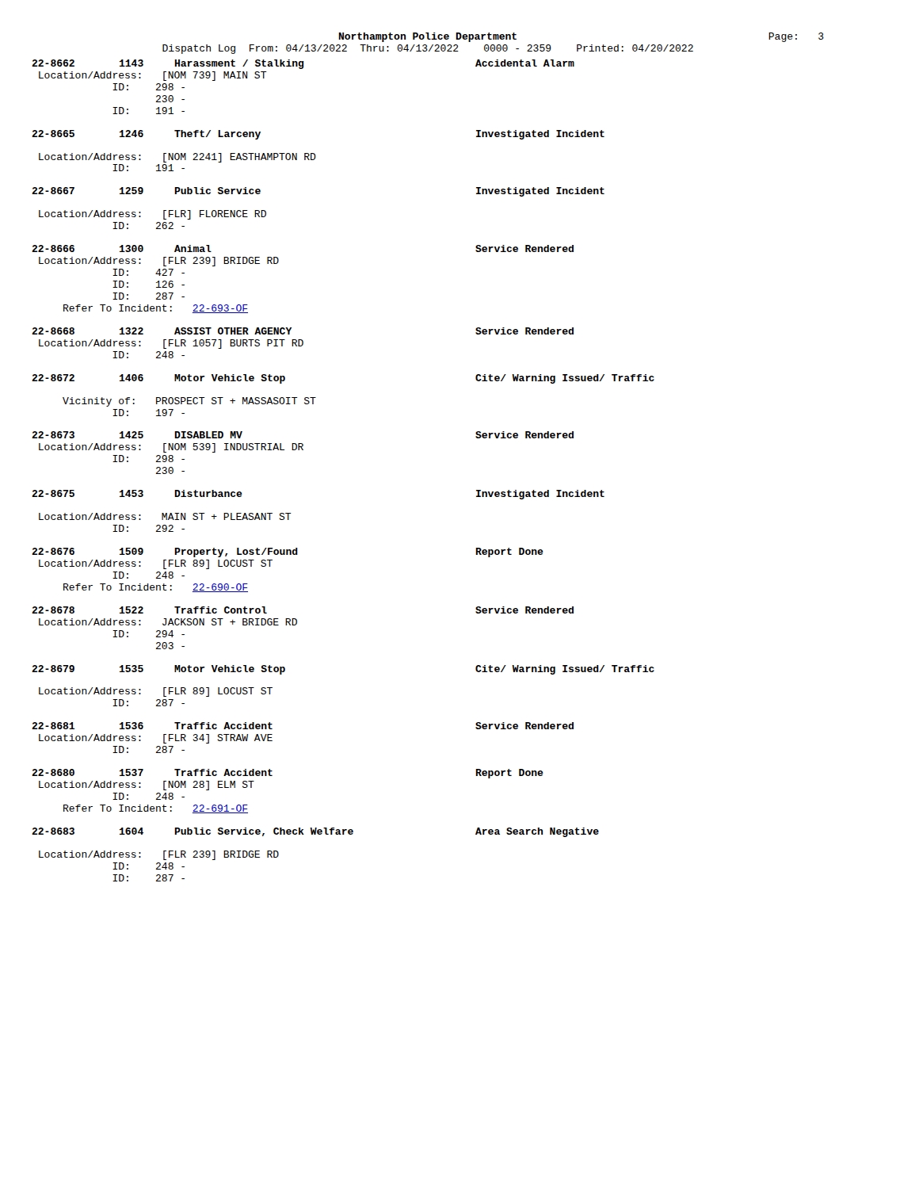Page: 3
Northampton Police Department
Dispatch Log From: 04/13/2022 Thru: 04/13/2022 0000 - 2359 Printed: 04/20/2022
| 22-8662 | 1143 | Harassment / Stalking | Accidental Alarm |
| Location/Address: [NOM 739] MAIN ST |
| ID: 298 - |
| 230 - |
| ID: 191 - |
| 22-8665 | 1246 | Theft/ Larceny | Investigated Incident |
| Location/Address: [NOM 2241] EASTHAMPTON RD |
| ID: 191 - |
| 22-8667 | 1259 | Public Service | Investigated Incident |
| Location/Address: [FLR] FLORENCE RD |
| ID: 262 - |
| 22-8666 | 1300 | Animal | Service Rendered |
| Location/Address: [FLR 239] BRIDGE RD |
| ID: 427 - |
| ID: 126 - |
| ID: 287 - |
| Refer To Incident: 22-693-OF |
| 22-8668 | 1322 | ASSIST OTHER AGENCY | Service Rendered |
| Location/Address: [FLR 1057] BURTS PIT RD |
| ID: 248 - |
| 22-8672 | 1406 | Motor Vehicle Stop | Cite/ Warning Issued/ Traffic |
| Vicinity of: PROSPECT ST + MASSASOIT ST |
| ID: 197 - |
| 22-8673 | 1425 | DISABLED MV | Service Rendered |
| Location/Address: [NOM 539] INDUSTRIAL DR |
| ID: 298 - |
| 230 - |
| 22-8675 | 1453 | Disturbance | Investigated Incident |
| Location/Address: MAIN ST + PLEASANT ST |
| ID: 292 - |
| 22-8676 | 1509 | Property, Lost/Found | Report Done |
| Location/Address: [FLR 89] LOCUST ST |
| ID: 248 - |
| Refer To Incident: 22-690-OF |
| 22-8678 | 1522 | Traffic Control | Service Rendered |
| Location/Address: JACKSON ST + BRIDGE RD |
| ID: 294 - |
| 203 - |
| 22-8679 | 1535 | Motor Vehicle Stop | Cite/ Warning Issued/ Traffic |
| Location/Address: [FLR 89] LOCUST ST |
| ID: 287 - |
| 22-8681 | 1536 | Traffic Accident | Service Rendered |
| Location/Address: [FLR 34] STRAW AVE |
| ID: 287 - |
| 22-8680 | 1537 | Traffic Accident | Report Done |
| Location/Address: [NOM 28] ELM ST |
| ID: 248 - |
| Refer To Incident: 22-691-OF |
| 22-8683 | 1604 | Public Service, Check Welfare | Area Search Negative |
| Location/Address: [FLR 239] BRIDGE RD |
| ID: 248 - |
| ID: 287 - |